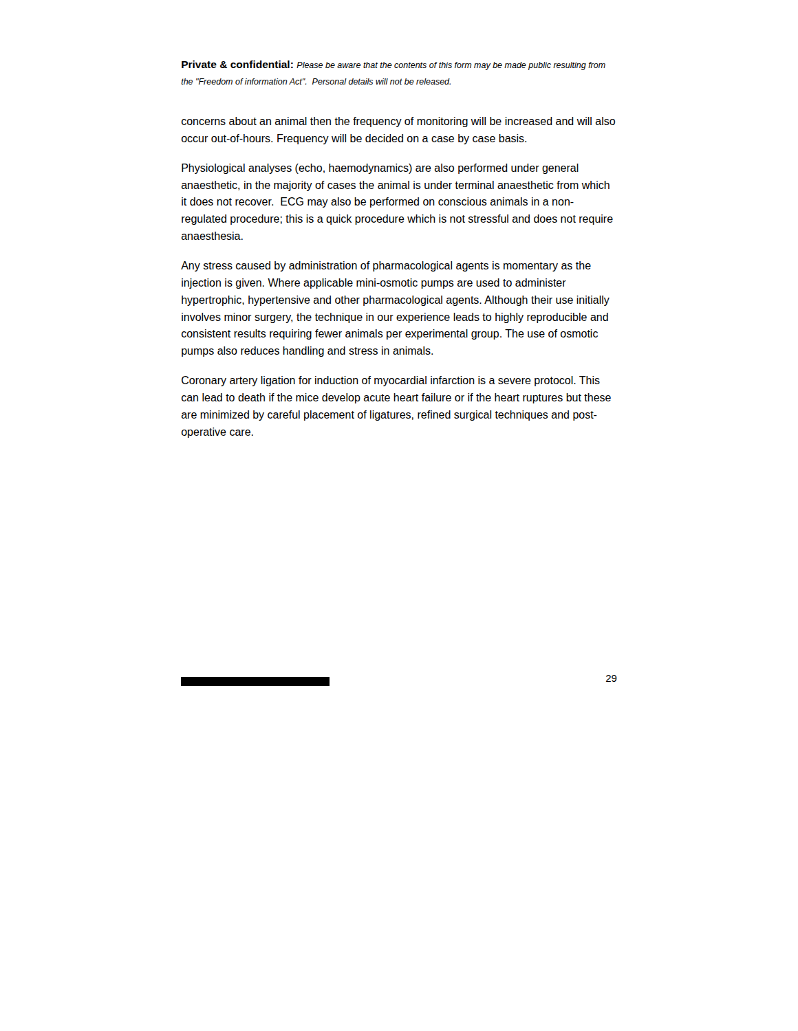Private & confidential: Please be aware that the contents of this form may be made public resulting from the "Freedom of information Act". Personal details will not be released.
concerns about an animal then the frequency of monitoring will be increased and will also occur out-of-hours. Frequency will be decided on a case by case basis.
Physiological analyses (echo, haemodynamics) are also performed under general anaesthetic, in the majority of cases the animal is under terminal anaesthetic from which it does not recover. ECG may also be performed on conscious animals in a non-regulated procedure; this is a quick procedure which is not stressful and does not require anaesthesia.
Any stress caused by administration of pharmacological agents is momentary as the injection is given. Where applicable mini-osmotic pumps are used to administer hypertrophic, hypertensive and other pharmacological agents. Although their use initially involves minor surgery, the technique in our experience leads to highly reproducible and consistent results requiring fewer animals per experimental group. The use of osmotic pumps also reduces handling and stress in animals.
Coronary artery ligation for induction of myocardial infarction is a severe protocol. This can lead to death if the mice develop acute heart failure or if the heart ruptures but these are minimized by careful placement of ligatures, refined surgical techniques and post-operative care.
29